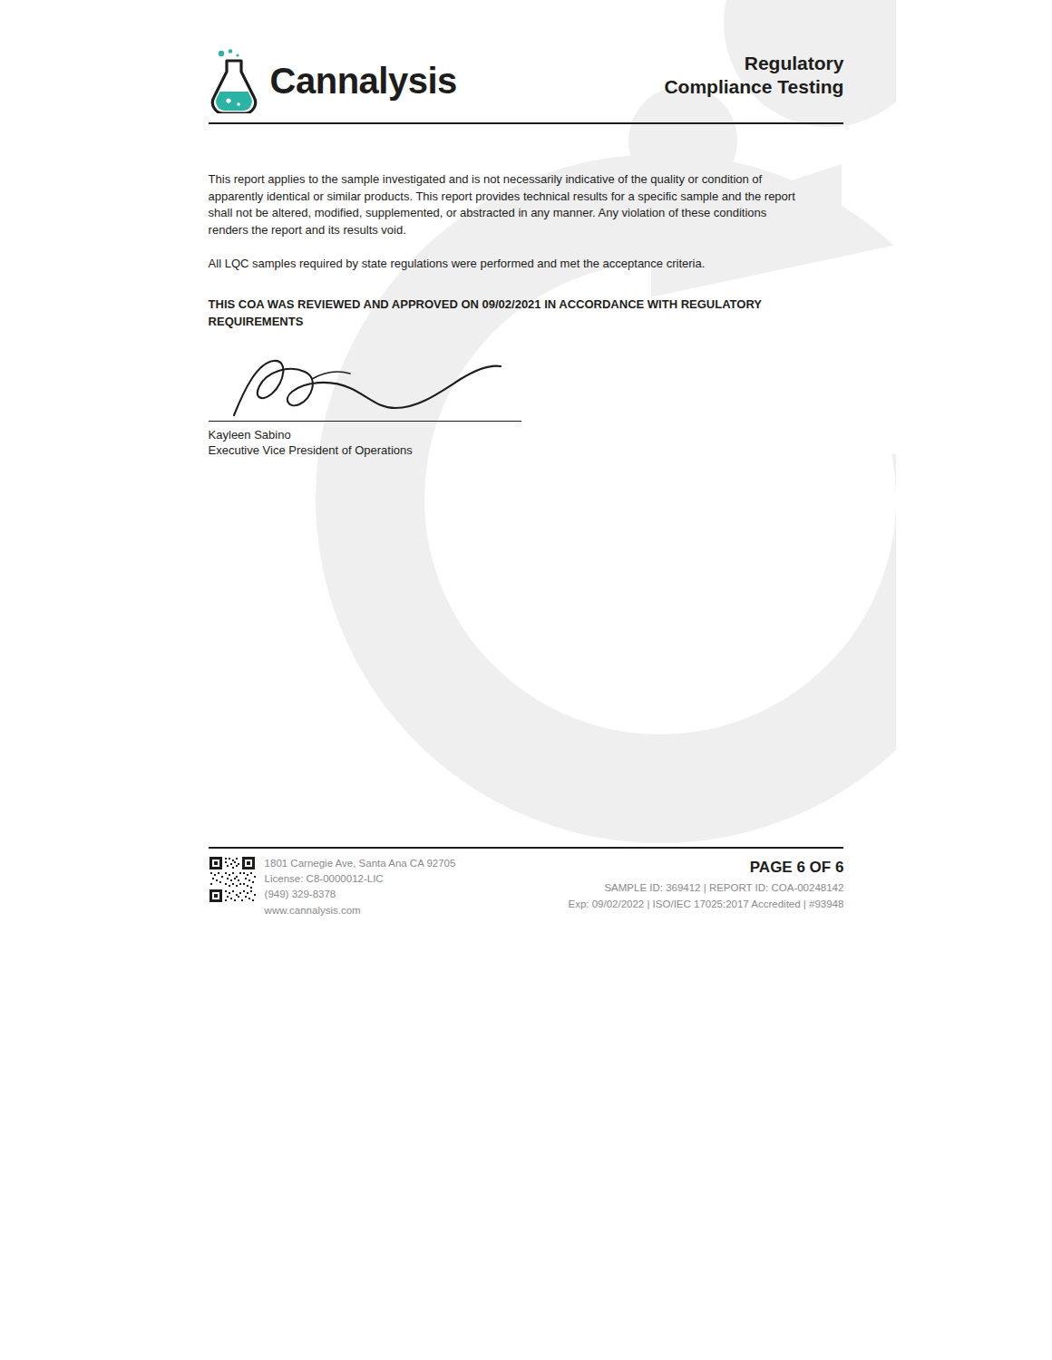Cannalysis
Regulatory
Compliance Testing
This report applies to the sample investigated and is not necessarily indicative of the quality or condition of apparently identical or similar products. This report provides technical results for a specific sample and the report shall not be altered, modified, supplemented, or abstracted in any manner. Any violation of these conditions renders the report and its results void.
All LQC samples required by state regulations were performed and met the acceptance criteria.
THIS COA WAS REVIEWED AND APPROVED ON 09/02/2021 IN ACCORDANCE WITH REGULATORY REQUIREMENTS
Kayleen Sabino
Executive Vice President of Operations
1801 Carnegie Ave, Santa Ana CA 92705
License: C8-0000012-LIC
(949) 329-8378
www.cannalysis.com
PAGE 6 OF 6
SAMPLE ID: 369412 | REPORT ID: COA-00248142
Exp: 09/02/2022 | ISO/IEC 17025:2017 Accredited | #93948